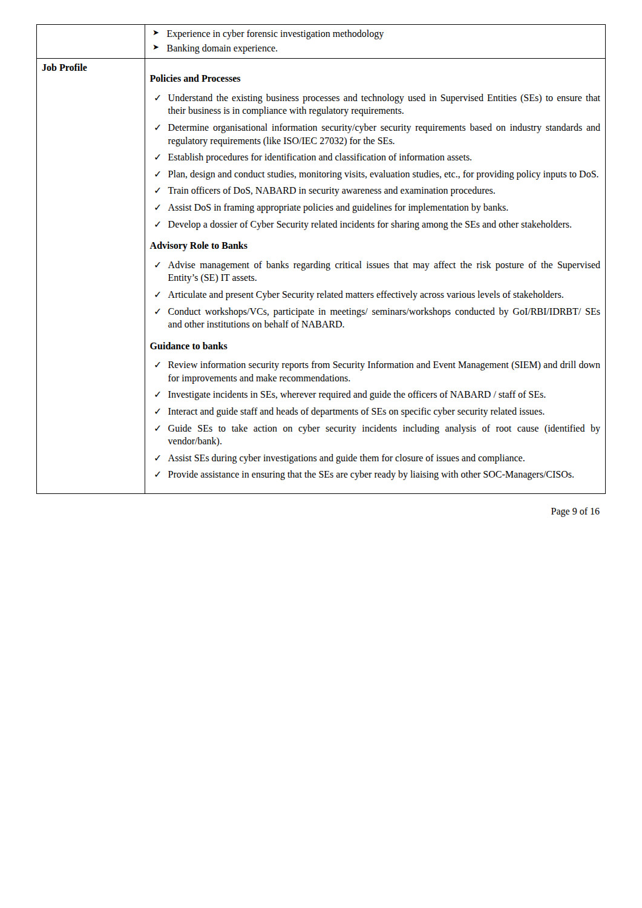| | Experience in cyber forensic investigation methodology Banking domain experience. |
| Job Profile | Policies and Processes Understand the existing business processes and technology used in Supervised Entities (SEs) to ensure that their business is in compliance with regulatory requirements. Determine organisational information security/cyber security requirements based on industry standards and regulatory requirements (like ISO/IEC 27032) for the SEs. Establish procedures for identification and classification of information assets. Plan, design and conduct studies, monitoring visits, evaluation studies, etc., for providing policy inputs to DoS. Train officers of DoS, NABARD in security awareness and examination procedures. Assist DoS in framing appropriate policies and guidelines for implementation by banks. Develop a dossier of Cyber Security related incidents for sharing among the SEs and other stakeholders. Advisory Role to Banks Advise management of banks regarding critical issues that may affect the risk posture of the Supervised Entity’s (SE) IT assets. Articulate and present Cyber Security related matters effectively across various levels of stakeholders. Conduct workshops/VCs, participate in meetings/ seminars/workshops conducted by GoI/RBI/IDRBT/ SEs and other institutions on behalf of NABARD. Guidance to banks Review information security reports from Security Information and Event Management (SIEM) and drill down for improvements and make recommendations. Investigate incidents in SEs, wherever required and guide the officers of NABARD / staff of SEs. Interact and guide staff and heads of departments of SEs on specific cyber security related issues. Guide SEs to take action on cyber security incidents including analysis of root cause (identified by vendor/bank). Assist SEs during cyber investigations and guide them for closure of issues and compliance. Provide assistance in ensuring that the SEs are cyber ready by liaising with other SOC-Managers/CISOs. |
Page 9 of 16